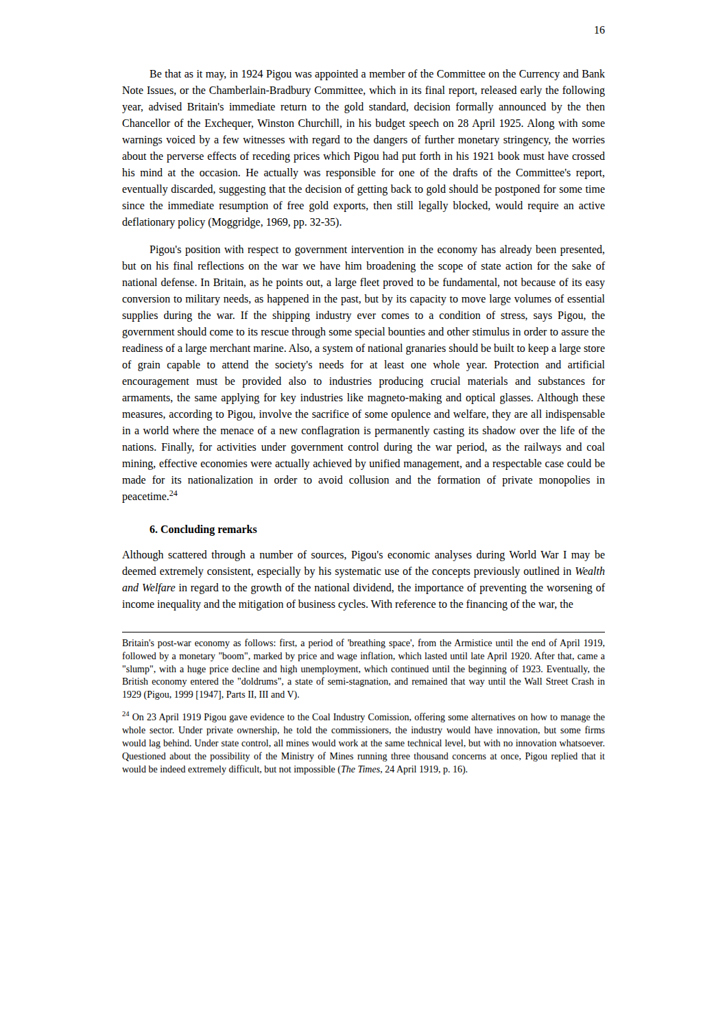16
Be that as it may, in 1924 Pigou was appointed a member of the Committee on the Currency and Bank Note Issues, or the Chamberlain-Bradbury Committee, which in its final report, released early the following year, advised Britain's immediate return to the gold standard, decision formally announced by the then Chancellor of the Exchequer, Winston Churchill, in his budget speech on 28 April 1925. Along with some warnings voiced by a few witnesses with regard to the dangers of further monetary stringency, the worries about the perverse effects of receding prices which Pigou had put forth in his 1921 book must have crossed his mind at the occasion. He actually was responsible for one of the drafts of the Committee's report, eventually discarded, suggesting that the decision of getting back to gold should be postponed for some time since the immediate resumption of free gold exports, then still legally blocked, would require an active deflationary policy (Moggridge, 1969, pp. 32-35).
Pigou's position with respect to government intervention in the economy has already been presented, but on his final reflections on the war we have him broadening the scope of state action for the sake of national defense. In Britain, as he points out, a large fleet proved to be fundamental, not because of its easy conversion to military needs, as happened in the past, but by its capacity to move large volumes of essential supplies during the war. If the shipping industry ever comes to a condition of stress, says Pigou, the government should come to its rescue through some special bounties and other stimulus in order to assure the readiness of a large merchant marine. Also, a system of national granaries should be built to keep a large store of grain capable to attend the society's needs for at least one whole year. Protection and artificial encouragement must be provided also to industries producing crucial materials and substances for armaments, the same applying for key industries like magneto-making and optical glasses. Although these measures, according to Pigou, involve the sacrifice of some opulence and welfare, they are all indispensable in a world where the menace of a new conflagration is permanently casting its shadow over the life of the nations. Finally, for activities under government control during the war period, as the railways and coal mining, effective economies were actually achieved by unified management, and a respectable case could be made for its nationalization in order to avoid collusion and the formation of private monopolies in peacetime.24
6. Concluding remarks
Although scattered through a number of sources, Pigou's economic analyses during World War I may be deemed extremely consistent, especially by his systematic use of the concepts previously outlined in Wealth and Welfare in regard to the growth of the national dividend, the importance of preventing the worsening of income inequality and the mitigation of business cycles. With reference to the financing of the war, the
Britain's post-war economy as follows: first, a period of 'breathing space', from the Armistice until the end of April 1919, followed by a monetary "boom", marked by price and wage inflation, which lasted until late April 1920. After that, came a "slump", with a huge price decline and high unemployment, which continued until the beginning of 1923. Eventually, the British economy entered the "doldrums", a state of semi-stagnation, and remained that way until the Wall Street Crash in 1929 (Pigou, 1999 [1947], Parts II, III and V).
24 On 23 April 1919 Pigou gave evidence to the Coal Industry Comission, offering some alternatives on how to manage the whole sector. Under private ownership, he told the commissioners, the industry would have innovation, but some firms would lag behind. Under state control, all mines would work at the same technical level, but with no innovation whatsoever. Questioned about the possibility of the Ministry of Mines running three thousand concerns at once, Pigou replied that it would be indeed extremely difficult, but not impossible (The Times, 24 April 1919, p. 16).